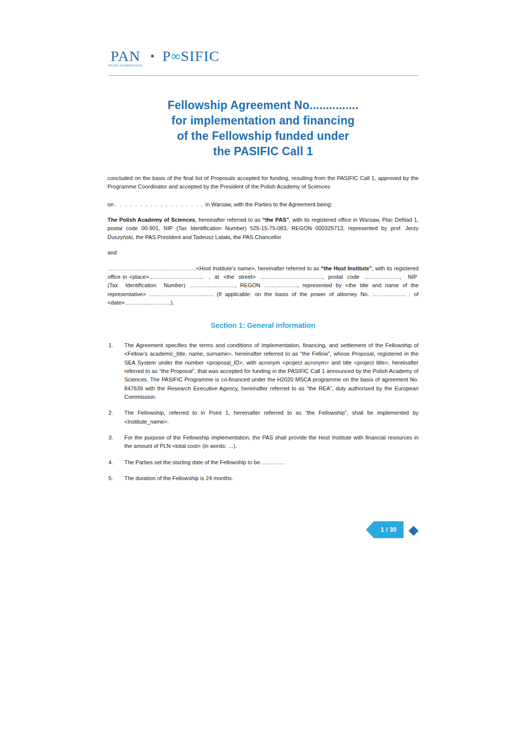PAN POLSKA AKADEMIA NAUK
•
P∞SIFIC P∞SIFIC
Fellowship Agreement No...............
for implementation and financing
of the Fellowship funded under
the PASIFIC Call 1
concluded on the basis of the final list of Proposals accepted for funding, resulting from the PASIFIC Call 1, approved by the Programme Coordinator and accepted by the President of the Polish Academy of Sciences
on . . . . . . . . . . . . . . . . . . in Warsaw, with the Parties to the Agreement being:
The Polish Academy of Sciences, hereinafter referred to as “the PAS”, with its registered office in Warsaw, Plac Defilad 1, postal code 00-901, NIP (Tax Identification Number) 525-15-75-083, REGON 000325713, represented by prof. Jerzy Duszyński, the PAS President and Tadeusz Latała, the PAS Chancellor
and
…………………………………………<Host Institute’s name>, hereinafter referred to as “the Host Institute”, with its registered office in <place>………………………… , at <the street> ……………………………., postal code ……………….., NIP (Tax Identification Number) ……………………., REGON ………………, represented by <the title and name of the representative> …………………………….. (If applicable: on the basis of the power of attorney No. ……………… . of <date>…………………….).
Section 1: General information
The Agreement specifies the terms and conditions of implementation, financing, and settlement of the Fellowship of <Fellow’s academic_title, name, surname>, hereinafter referred to as “the Fellow”, whose Proposal, registered in the SEA System under the number <proposal_ID>, with acronym <project acronym> and title <project title>, hereinafter referred to as “the Proposal”, that was accepted for funding in the PASIFIC Call 1 announced by the Polish Academy of Sciences. The PASIFIC Programme is co-financed under the H2020 MSCA programme on the basis of agreement No. 847639 with the Research Executive Agency, hereinafter referred to as “the REA”, duly authorised by the European Commission.
The Fellowship, referred to in Point 1, hereinafter referred to as “the Fellowship”, shall be implemented by <Institute_name>.
For the purpose of the Fellowship implementation, the PAS shall provide the Host Institute with financial resources in the amount of PLN <total cost> (in words: …).
The Parties set the starting date of the Fellowship to be ………….
The duration of the Fellowship is 24 months.
1 / 30 ◆